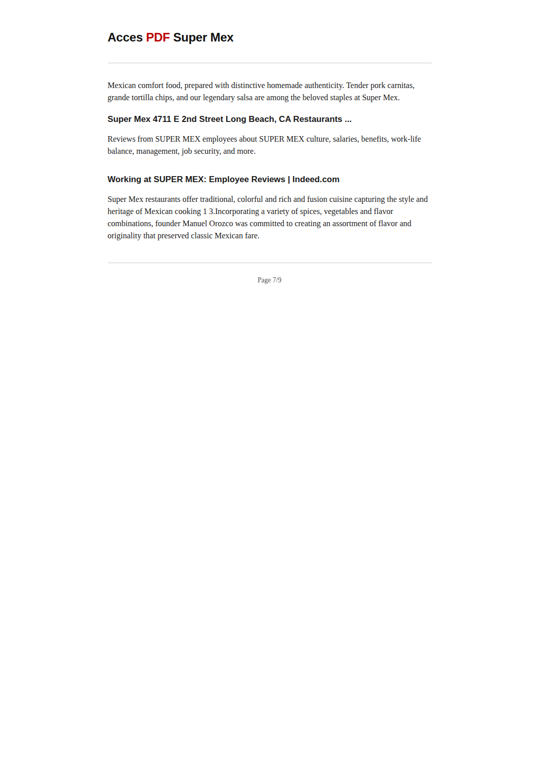Acces PDF Super Mex
Mexican comfort food, prepared with distinctive homemade authenticity. Tender pork carnitas, grande tortilla chips, and our legendary salsa are among the beloved staples at Super Mex.
Super Mex 4711 E 2nd Street Long Beach, CA Restaurants ...
Reviews from SUPER MEX employees about SUPER MEX culture, salaries, benefits, work-life balance, management, job security, and more.
Working at SUPER MEX: Employee Reviews | Indeed.com
Super Mex restaurants offer traditional, colorful and rich and fusion cuisine capturing the style and heritage of Mexican cooking 1 3.Incorporating a variety of spices, vegetables and flavor combinations, founder Manuel Orozco was committed to creating an assortment of flavor and originality that preserved classic Mexican fare.
Page 7/9